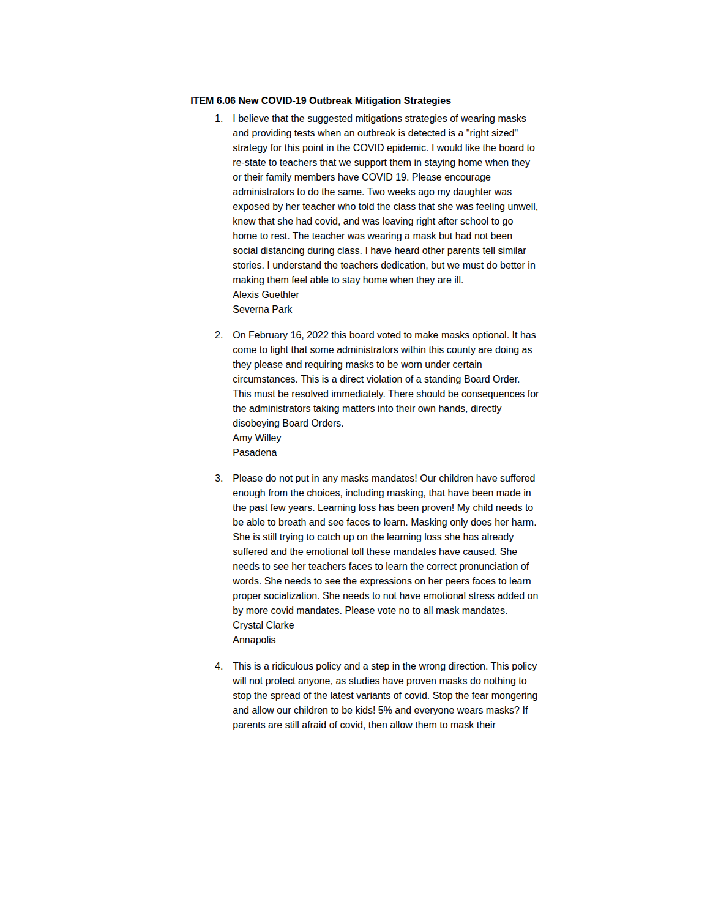ITEM 6.06 New COVID-19 Outbreak Mitigation Strategies
I believe that the suggested mitigations strategies of wearing masks and providing tests when an outbreak is detected is a "right sized" strategy for this point in the COVID epidemic. I would like the board to re-state to teachers that we support them in staying home when they or their family members have COVID 19. Please encourage administrators to do the same. Two weeks ago my daughter was exposed by her teacher who told the class that she was feeling unwell, knew that she had covid, and was leaving right after school to go home to rest. The teacher was wearing a mask but had not been social distancing during class. I have heard other parents tell similar stories. I understand the teachers dedication, but we must do better in making them feel able to stay home when they are ill.
Alexis Guethler Severna Park
On February 16, 2022 this board voted to make masks optional. It has come to light that some administrators within this county are doing as they please and requiring masks to be worn under certain circumstances. This is a direct violation of a standing Board Order. This must be resolved immediately. There should be consequences for the administrators taking matters into their own hands, directly disobeying Board Orders.
Amy Willey Pasadena
Please do not put in any masks mandates! Our children have suffered enough from the choices, including masking, that have been made in the past few years. Learning loss has been proven! My child needs to be able to breath and see faces to learn. Masking only does her harm. She is still trying to catch up on the learning loss she has already suffered and the emotional toll these mandates have caused. She needs to see her teachers faces to learn the correct pronunciation of words. She needs to see the expressions on her peers faces to learn proper socialization. She needs to not have emotional stress added on by more covid mandates. Please vote no to all mask mandates.
Crystal Clarke Annapolis
This is a ridiculous policy and a step in the wrong direction. This policy will not protect anyone, as studies have proven masks do nothing to stop the spread of the latest variants of covid. Stop the fear mongering and allow our children to be kids! 5% and everyone wears masks? If parents are still afraid of covid, then allow them to mask their